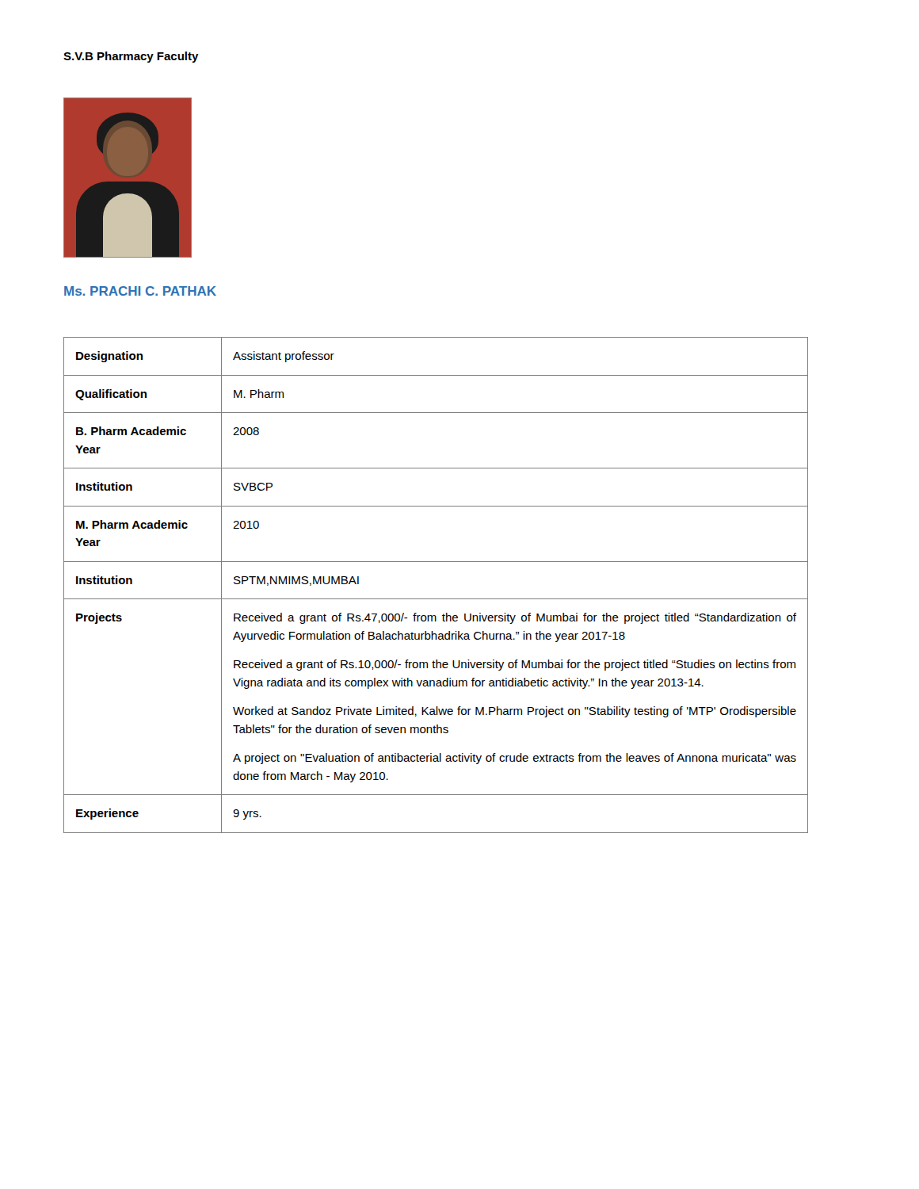S.V.B Pharmacy Faculty
Ms. PRACHI C. PATHAK
| Designation | Assistant professor |
| Qualification | M. Pharm |
| B. Pharm Academic Year | 2008 |
| Institution | SVBCP |
| M. Pharm Academic Year | 2010 |
| Institution | SPTM,NMIMS,MUMBAI |
| Projects | Received a grant of Rs.47,000/- from the University of Mumbai for the project titled “Standardization of Ayurvedic Formulation of Balachaturbhadrika Churna.” in the year 2017-18 Received a grant of Rs.10,000/- from the University of Mumbai for the project titled “Studies on lectins from Vigna radiata and its complex with vanadium for antidiabetic activity.” In the year 2013-14. Worked at Sandoz Private Limited, Kalwe for M.Pharm Project on "Stability testing of 'MTP' Orodispersible Tablets" for the duration of seven months A project on "Evaluation of antibacterial activity of crude extracts from the leaves of Annona muricata" was done from March - May 2010. |
| Experience | 9 yrs. |